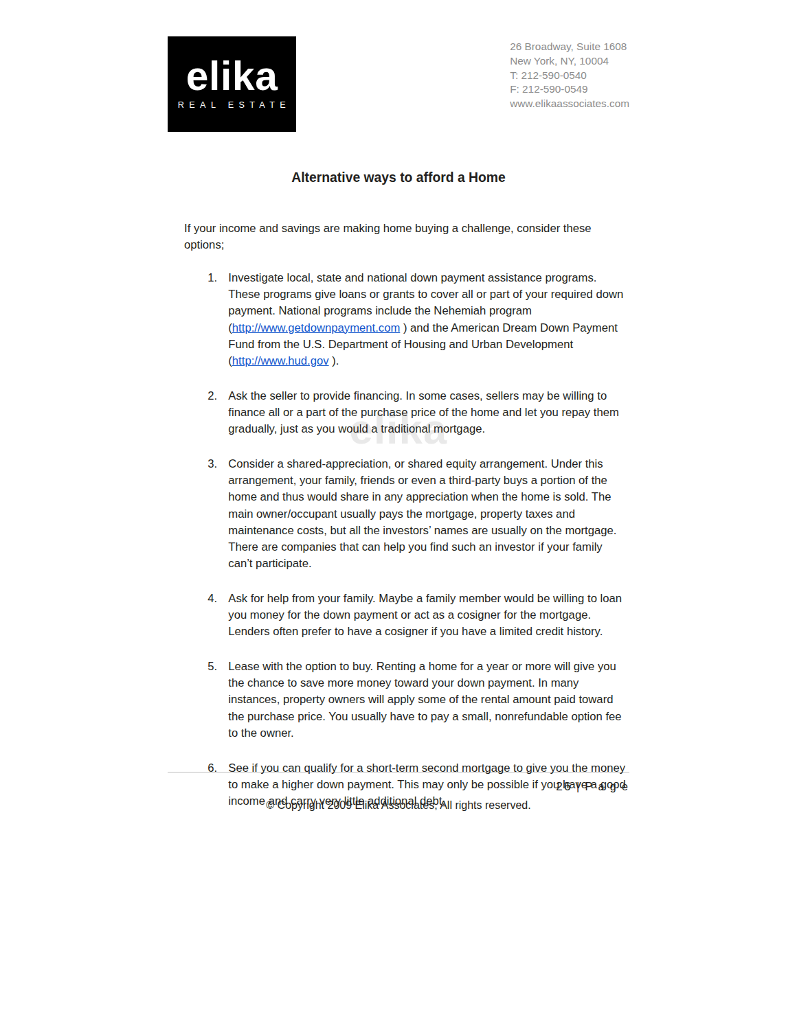elika
Real Estate
26 Broadway, Suite 1608
New York, NY, 10004
T: 212-590-0540
F: 212-590-0549
www.elikaassociates.com
elika
Alternative ways to afford a Home
If your income and savings are making home buying a challenge, consider these options;
Investigate local, state and national down payment assistance programs. These programs give loans or grants to cover all or part of your required down payment. National programs include the Nehemiah program (http://www.getdownpayment.com ) and the American Dream Down Payment Fund from the U.S. Department of Housing and Urban Development (http://www.hud.gov ).
Ask the seller to provide financing. In some cases, sellers may be willing to finance all or a part of the purchase price of the home and let you repay them gradually, just as you would a traditional mortgage.
Consider a shared-appreciation, or shared equity arrangement. Under this arrangement, your family, friends or even a third-party buys a portion of the home and thus would share in any appreciation when the home is sold. The main owner/occupant usually pays the mortgage, property taxes and maintenance costs, but all the investors’ names are usually on the mortgage. There are companies that can help you find such an investor if your family can’t participate.
Ask for help from your family. Maybe a family member would be willing to loan you money for the down payment or act as a cosigner for the mortgage. Lenders often prefer to have a cosigner if you have a limited credit history.
Lease with the option to buy. Renting a home for a year or more will give you the chance to save more money toward your down payment. In many instances, property owners will apply some of the rental amount paid toward the purchase price. You usually have to pay a small, nonrefundable option fee to the owner.
See if you can qualify for a short-term second mortgage to give you the money to make a higher down payment. This may only be possible if you have a good income and carry very little additional debt.
26 | P a g e
© Copyright 2009 Elika Associates, All rights reserved.